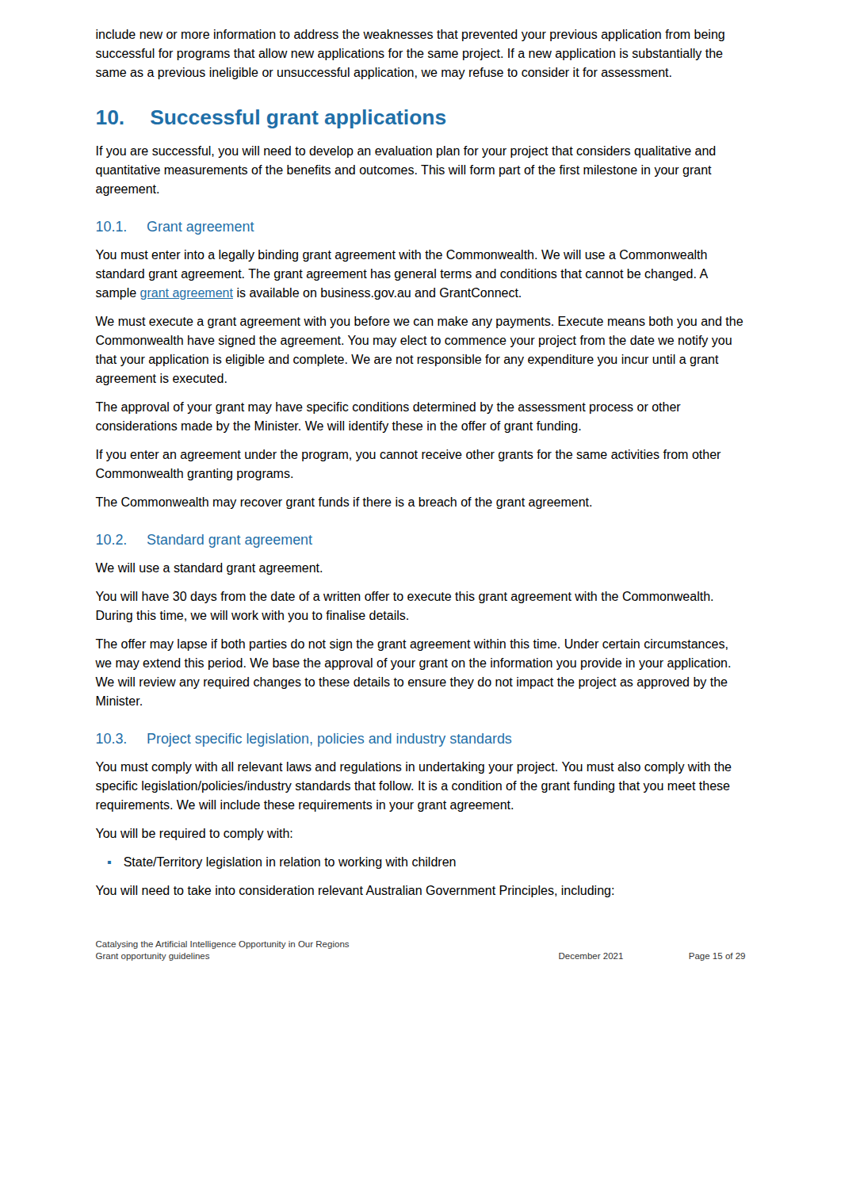include new or more information to address the weaknesses that prevented your previous application from being successful for programs that allow new applications for the same project. If a new application is substantially the same as a previous ineligible or unsuccessful application, we may refuse to consider it for assessment.
10. Successful grant applications
If you are successful, you will need to develop an evaluation plan for your project that considers qualitative and quantitative measurements of the benefits and outcomes. This will form part of the first milestone in your grant agreement.
10.1. Grant agreement
You must enter into a legally binding grant agreement with the Commonwealth. We will use a Commonwealth standard grant agreement. The grant agreement has general terms and conditions that cannot be changed. A sample grant agreement is available on business.gov.au and GrantConnect.
We must execute a grant agreement with you before we can make any payments. Execute means both you and the Commonwealth have signed the agreement. You may elect to commence your project from the date we notify you that your application is eligible and complete. We are not responsible for any expenditure you incur until a grant agreement is executed.
The approval of your grant may have specific conditions determined by the assessment process or other considerations made by the Minister. We will identify these in the offer of grant funding.
If you enter an agreement under the program, you cannot receive other grants for the same activities from other Commonwealth granting programs.
The Commonwealth may recover grant funds if there is a breach of the grant agreement.
10.2. Standard grant agreement
We will use a standard grant agreement.
You will have 30 days from the date of a written offer to execute this grant agreement with the Commonwealth. During this time, we will work with you to finalise details.
The offer may lapse if both parties do not sign the grant agreement within this time. Under certain circumstances, we may extend this period. We base the approval of your grant on the information you provide in your application. We will review any required changes to these details to ensure they do not impact the project as approved by the Minister.
10.3. Project specific legislation, policies and industry standards
You must comply with all relevant laws and regulations in undertaking your project. You must also comply with the specific legislation/policies/industry standards that follow. It is a condition of the grant funding that you meet these requirements. We will include these requirements in your grant agreement.
You will be required to comply with:
State/Territory legislation in relation to working with children
You will need to take into consideration relevant Australian Government Principles, including:
| Catalysing the Artificial Intelligence Opportunity in Our Regions Grant opportunity guidelines | December 2021 | Page 15 of 29 |